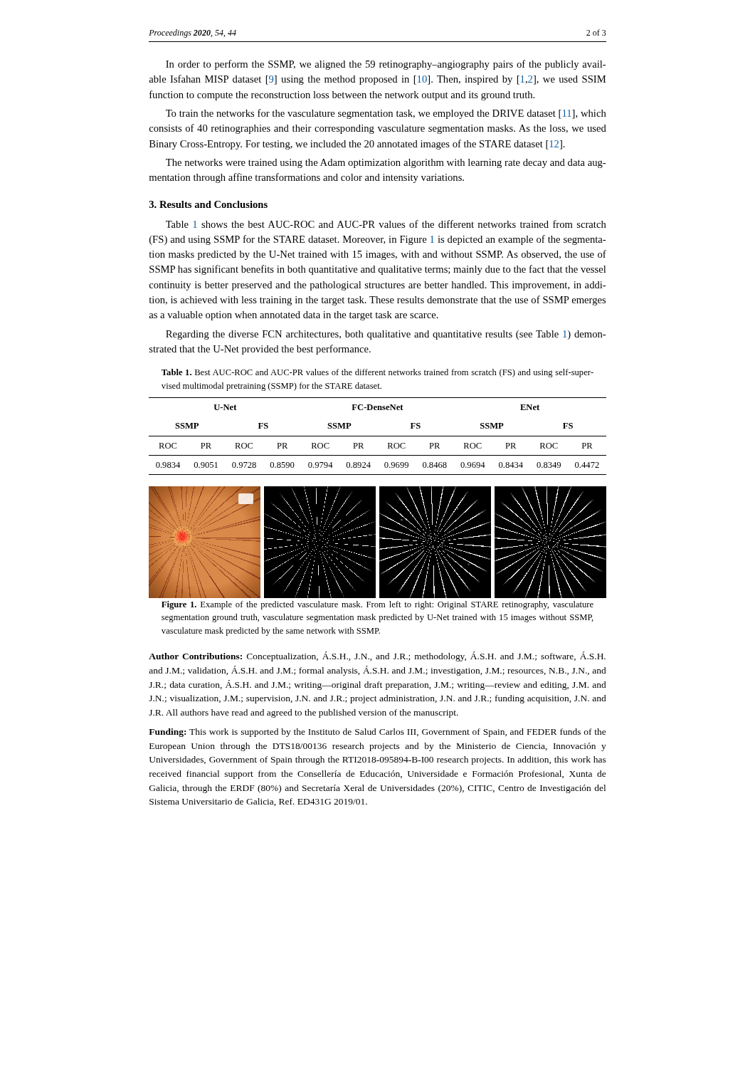Proceedings 2020, 54, 44
2 of 3
In order to perform the SSMP, we aligned the 59 retinography–angiography pairs of the publicly available Isfahan MISP dataset [9] using the method proposed in [10]. Then, inspired by [1,2], we used SSIM function to compute the reconstruction loss between the network output and its ground truth.
To train the networks for the vasculature segmentation task, we employed the DRIVE dataset [11], which consists of 40 retinographies and their corresponding vasculature segmentation masks. As the loss, we used Binary Cross-Entropy. For testing, we included the 20 annotated images of the STARE dataset [12].
The networks were trained using the Adam optimization algorithm with learning rate decay and data augmentation through affine transformations and color and intensity variations.
3. Results and Conclusions
Table 1 shows the best AUC-ROC and AUC-PR values of the different networks trained from scratch (FS) and using SSMP for the STARE dataset. Moreover, in Figure 1 is depicted an example of the segmentation masks predicted by the U-Net trained with 15 images, with and without SSMP. As observed, the use of SSMP has significant benefits in both quantitative and qualitative terms; mainly due to the fact that the vessel continuity is better preserved and the pathological structures are better handled. This improvement, in addition, is achieved with less training in the target task. These results demonstrate that the use of SSMP emerges as a valuable option when annotated data in the target task are scarce.
Regarding the diverse FCN architectures, both qualitative and quantitative results (see Table 1) demonstrated that the U-Net provided the best performance.
Table 1. Best AUC-ROC and AUC-PR values of the different networks trained from scratch (FS) and using self-supervised multimodal pretraining (SSMP) for the STARE dataset.
| U-Net | FC-DenseNet | ENet |
| --- | --- | --- |
| SSMP | FS | SSMP | FS | SSMP | FS |
| ROC | PR | ROC | PR | ROC | PR | ROC | PR | ROC | PR | ROC | PR |
| 0.9834 | 0.9051 | 0.9728 | 0.8590 | 0.9794 | 0.8924 | 0.9699 | 0.8468 | 0.9694 | 0.8434 | 0.8349 | 0.4472 |
Figure 1. Example of the predicted vasculature mask. From left to right: Original STARE retinography, vasculature segmentation ground truth, vasculature segmentation mask predicted by U-Net trained with 15 images without SSMP, vasculature mask predicted by the same network with SSMP.
Author Contributions: Conceptualization, Á.S.H., J.N., and J.R.; methodology, Á.S.H. and J.M.; software, Á.S.H. and J.M.; validation, Á.S.H. and J.M.; formal analysis, Á.S.H. and J.M.; investigation, J.M.; resources, N.B., J.N., and J.R.; data curation, Á.S.H. and J.M.; writing—original draft preparation, J.M.; writing—review and editing, J.M. and J.N.; visualization, J.M.; supervision, J.N. and J.R.; project administration, J.N. and J.R.; funding acquisition, J.N. and J.R. All authors have read and agreed to the published version of the manuscript.
Funding: This work is supported by the Instituto de Salud Carlos III, Government of Spain, and FEDER funds of the European Union through the DTS18/00136 research projects and by the Ministerio de Ciencia, Innovación y Universidades, Government of Spain through the RTI2018-095894-B-I00 research projects. In addition, this work has received financial support from the Consellería de Educación, Universidade e Formación Profesional, Xunta de Galicia, through the ERDF (80%) and Secretaría Xeral de Universidades (20%), CITIC, Centro de Investigación del Sistema Universitario de Galicia, Ref. ED431G 2019/01.